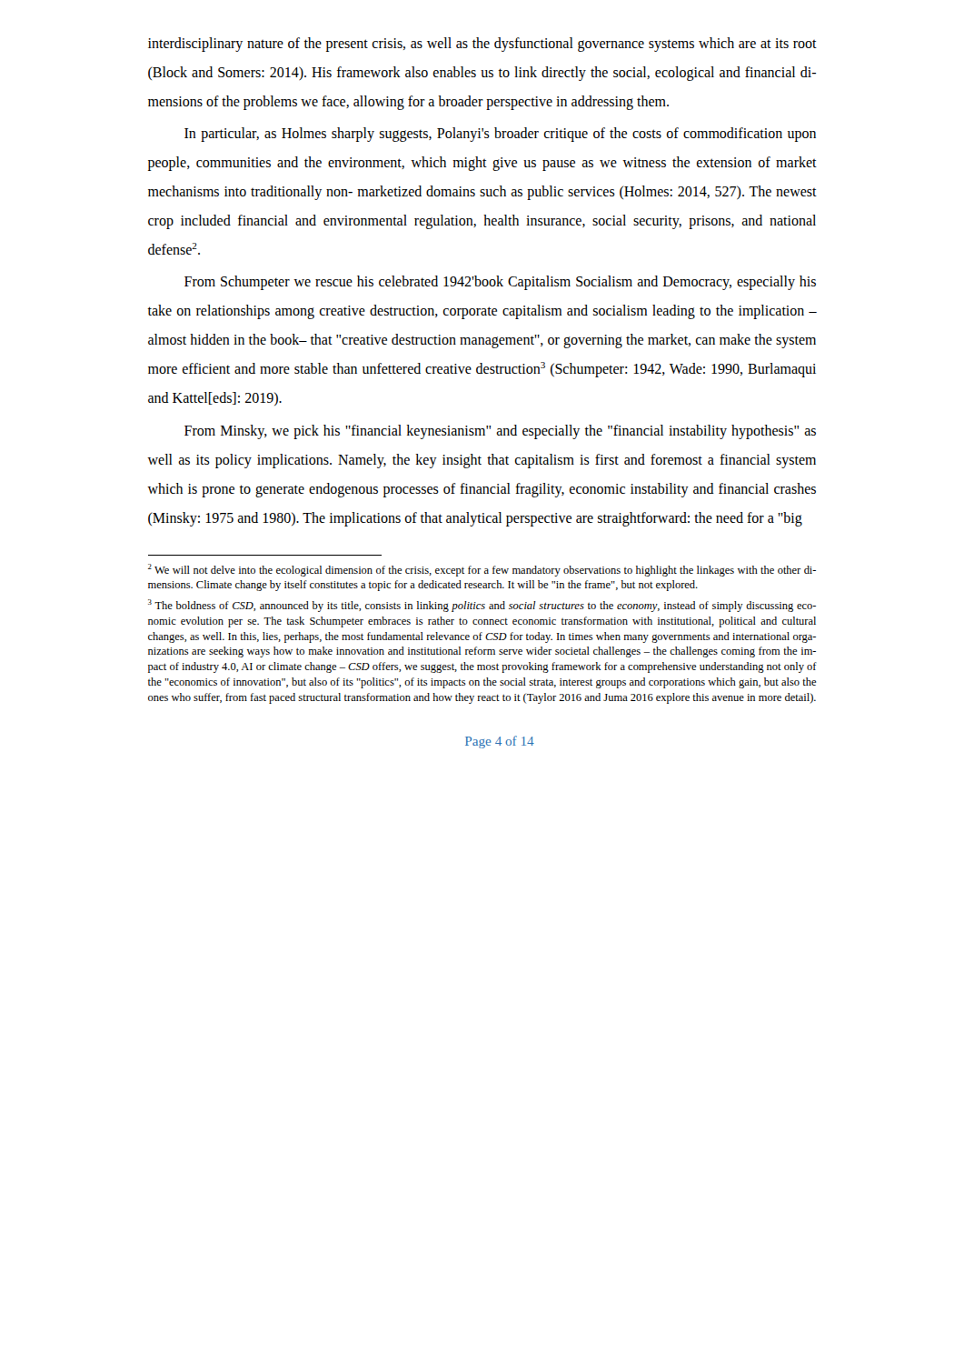interdisciplinary nature of the present crisis, as well as the dysfunctional governance systems which are at its root (Block and Somers: 2014). His framework also enables us to link directly the social, ecological and financial dimensions of the problems we face, allowing for a broader perspective in addressing them.
In particular, as Holmes sharply suggests, Polanyi's broader critique of the costs of commodification upon people, communities and the environment, which might give us pause as we witness the extension of market mechanisms into traditionally non- marketized domains such as public services (Holmes: 2014, 527). The newest crop included financial and environmental regulation, health insurance, social security, prisons, and national defense2.
From Schumpeter we rescue his celebrated 1942'book Capitalism Socialism and Democracy, especially his take on relationships among creative destruction, corporate capitalism and socialism leading to the implication – almost hidden in the book– that "creative destruction management", or governing the market, can make the system more efficient and more stable than unfettered creative destruction3 (Schumpeter: 1942, Wade: 1990, Burlamaqui and Kattel[eds]: 2019).
From Minsky, we pick his "financial keynesianism" and especially the "financial instability hypothesis" as well as its policy implications. Namely, the key insight that capitalism is first and foremost a financial system which is prone to generate endogenous processes of financial fragility, economic instability and financial crashes (Minsky: 1975 and 1980). The implications of that analytical perspective are straightforward: the need for a "big
2 We will not delve into the ecological dimension of the crisis, except for a few mandatory observations to highlight the linkages with the other dimensions. Climate change by itself constitutes a topic for a dedicated research. It will be "in the frame", but not explored.
3 The boldness of CSD, announced by its title, consists in linking politics and social structures to the economy, instead of simply discussing economic evolution per se. The task Schumpeter embraces is rather to connect economic transformation with institutional, political and cultural changes, as well. In this, lies, perhaps, the most fundamental relevance of CSD for today. In times when many governments and international organizations are seeking ways how to make innovation and institutional reform serve wider societal challenges – the challenges coming from the impact of industry 4.0, AI or climate change – CSD offers, we suggest, the most provoking framework for a comprehensive understanding not only of the "economics of innovation", but also of its "politics", of its impacts on the social strata, interest groups and corporations which gain, but also the ones who suffer, from fast paced structural transformation and how they react to it (Taylor 2016 and Juma 2016 explore this avenue in more detail).
Page 4 of 14